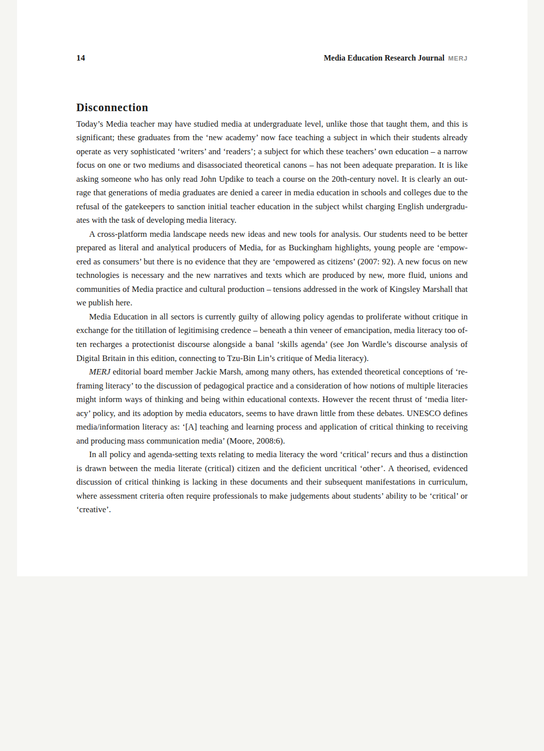14 Media Education Research Journalmerj
Disconnection
Today’s Media teacher may have studied media at undergraduate level, unlike those that taught them, and this is significant; these graduates from the ‘new academy’ now face teaching a subject in which their students already operate as very sophisticated ‘writers’ and ‘readers’; a subject for which these teachers’ own education – a narrow focus on one or two mediums and disassociated theoretical canons – has not been adequate preparation. It is like asking someone who has only read John Updike to teach a course on the 20th-century novel. It is clearly an outrage that generations of media graduates are denied a career in media education in schools and colleges due to the refusal of the gatekeepers to sanction initial teacher education in the subject whilst charging English undergraduates with the task of developing media literacy.
A cross-platform media landscape needs new ideas and new tools for analysis. Our students need to be better prepared as literal and analytical producers of Media, for as Buckingham highlights, young people are ‘empowered as consumers’ but there is no evidence that they are ‘empowered as citizens’ (2007: 92). A new focus on new technologies is necessary and the new narratives and texts which are produced by new, more fluid, unions and communities of Media practice and cultural production – tensions addressed in the work of Kingsley Marshall that we publish here.
Media Education in all sectors is currently guilty of allowing policy agendas to proliferate without critique in exchange for the titillation of legitimising credence – beneath a thin veneer of emancipation, media literacy too often recharges a protectionist discourse alongside a banal ‘skills agenda’ (see Jon Wardle’s discourse analysis of Digital Britain in this edition, connecting to Tzu-Bin Lin’s critique of Media literacy).
MERJ editorial board member Jackie Marsh, among many others, has extended theoretical conceptions of ‘reframing literacy’ to the discussion of pedagogical practice and a consideration of how notions of multiple literacies might inform ways of thinking and being within educational contexts. However the recent thrust of ‘media literacy’ policy, and its adoption by media educators, seems to have drawn little from these debates. UNESCO defines media/information literacy as: ‘[A] teaching and learning process and application of critical thinking to receiving and producing mass communication media’ (Moore, 2008:6).
In all policy and agenda-setting texts relating to media literacy the word ‘critical’ recurs and thus a distinction is drawn between the media literate (critical) citizen and the deficient uncritical ‘other’. A theorised, evidenced discussion of critical thinking is lacking in these documents and their subsequent manifestations in curriculum, where assessment criteria often require professionals to make judgements about students’ ability to be ‘critical’ or ‘creative’.